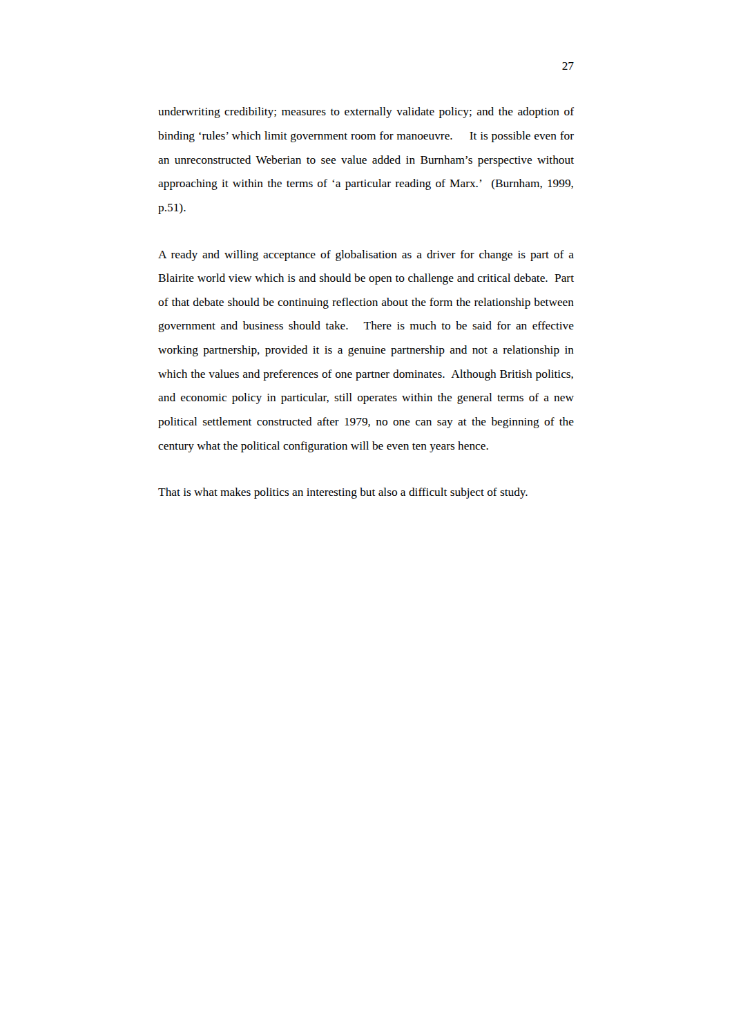27
underwriting credibility; measures to externally validate policy; and the adoption of binding ‘rules’ which limit government room for manoeuvre. It is possible even for an unreconstructed Weberian to see value added in Burnham’s perspective without approaching it within the terms of ‘a particular reading of Marx.’ (Burnham, 1999, p.51).
A ready and willing acceptance of globalisation as a driver for change is part of a Blairite world view which is and should be open to challenge and critical debate. Part of that debate should be continuing reflection about the form the relationship between government and business should take. There is much to be said for an effective working partnership, provided it is a genuine partnership and not a relationship in which the values and preferences of one partner dominates. Although British politics, and economic policy in particular, still operates within the general terms of a new political settlement constructed after 1979, no one can say at the beginning of the century what the political configuration will be even ten years hence.
That is what makes politics an interesting but also a difficult subject of study.